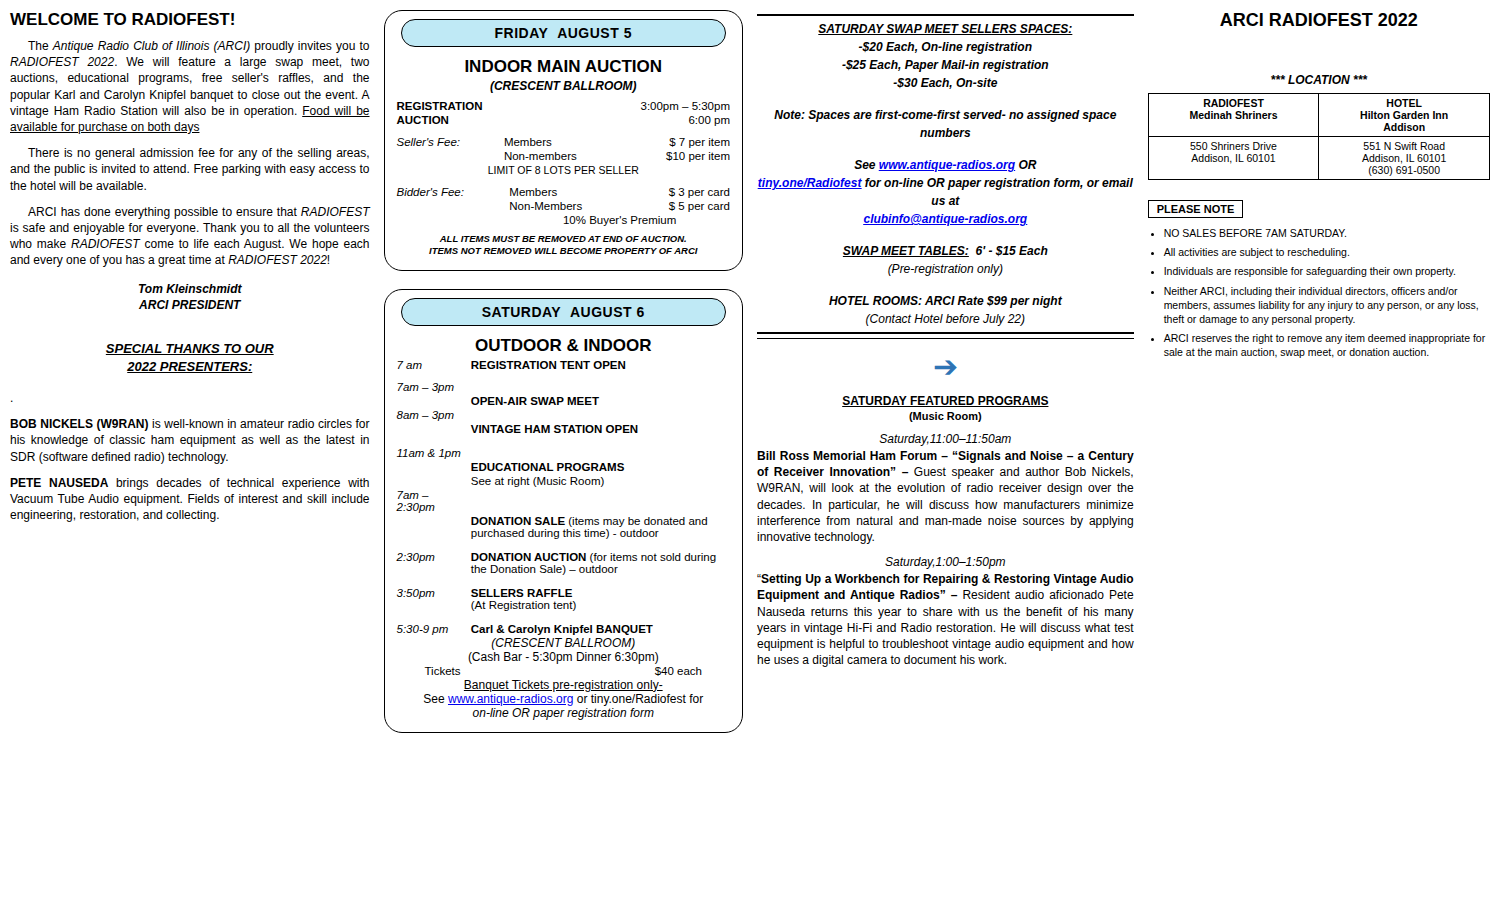WELCOME TO RADIOFEST!
The Antique Radio Club of Illinois (ARCI) proudly invites you to RADIOFEST 2022. We will feature a large swap meet, two auctions, educational programs, free seller's raffles, and the popular Karl and Carolyn Knipfel banquet to close out the event. A vintage Ham Radio Station will also be in operation. Food will be available for purchase on both days
There is no general admission fee for any of the selling areas, and the public is invited to attend. Free parking with easy access to the hotel will be available.
ARCI has done everything possible to ensure that RADIOFEST is safe and enjoyable for everyone. Thank you to all the volunteers who make RADIOFEST come to life each August. We hope each and every one of you has a great time at RADIOFEST 2022!
Tom Kleinschmidt
ARCI PRESIDENT
SPECIAL THANKS TO OUR
2022 PRESENTERS:
.
BOB NICKELS (W9RAN) is well-known in amateur radio circles for his knowledge of classic ham equipment as well as the latest in SDR (software defined radio) technology.
PETE NAUSEDA brings decades of technical experience with Vacuum Tube Audio equipment. Fields of interest and skill include engineering, restoration, and collecting.
FRIDAY AUGUST 5
INDOOR MAIN AUCTION
(CRESCENT BALLROOM)
| REGISTRATION | 3:00pm – 5:30pm |
| AUCTION | 6:00 pm |
| Seller's Fee: | Members | $ 7 per item |
| | Non-members | $10 per item |
| LIMIT OF 8 LOTS PER SELLER |
| Bidder's Fee: | Members | $ 3 per card |
| | Non-Members | $ 5 per card |
| | 10% Buyer's Premium |
ALL ITEMS MUST BE REMOVED AT END OF AUCTION.
ITEMS NOT REMOVED WILL BECOME PROPERTY OF ARCI
SATURDAY AUGUST 6
OUTDOOR & INDOOR
| 7 am | REGISTRATION TENT OPEN |
| 7am – 3pm | |
| | OPEN-AIR SWAP MEET |
| 8am – 3pm | |
| | VINTAGE HAM STATION OPEN |
| 11am & 1pm | |
| | EDUCATIONAL PROGRAMS |
| | See at right (Music Room) |
| 7am – 2:30pm | |
| | DONATION SALE (items may be donated and purchased during this time) - outdoor |
| 2:30pm | DONATION AUCTION (for items not sold during the Donation Sale) – outdoor |
| 3:50pm | SELLERS RAFFLE (At Registration tent) |
| 5:30-9 pm | Carl & Carolyn Knipfel BANQUET |
(CRESCENT BALLROOM)
(Cash Bar - 5:30pm Dinner 6:30pm)
| Tickets | $40 each |
Banquet Tickets pre-registration only-
See www.antique-radios.org or tiny.one/Radiofest for
on-line OR paper registration form
SATURDAY SWAP MEET SELLERS SPACES:
-$20 Each, On-line registration
-$25 Each, Paper Mail-in registration
-$30 Each, On-site
Note: Spaces are first-come-first served- no assigned space numbers
See www.antique-radios.org OR
tiny.one/Radiofest for on-line OR paper registration form, or email us at
clubinfo@antique-radios.org
SWAP MEET TABLES: 6' - $15 Each
(Pre-registration only)
HOTEL ROOMS: ARCI Rate $99 per night
(Contact Hotel before July 22)
➔
SATURDAY FEATURED PROGRAMS
(Music Room)
Saturday,11:00–11:50am
Bill Ross Memorial Ham Forum – “Signals and Noise – a Century of Receiver Innovation” – Guest speaker and author Bob Nickels, W9RAN, will look at the evolution of radio receiver design over the decades. In particular, he will discuss how manufacturers minimize interference from natural and man-made noise sources by applying innovative technology.
Saturday,1:00–1:50pm
“Setting Up a Workbench for Repairing & Restoring Vintage Audio Equipment and Antique Radios” – Resident audio aficionado Pete Nauseda returns this year to share with us the benefit of his many years in vintage Hi-Fi and Radio restoration. He will discuss what test equipment is helpful to troubleshoot vintage audio equipment and how he uses a digital camera to document his work.
ARCI RADIOFEST 2022
*** LOCATION ***
| RADIOFEST Medinah Shriners | HOTEL Hilton Garden Inn Addison |
| --- | --- |
| 550 Shriners Drive Addison, IL 60101 | 551 N Swift Road Addison, IL 60101 (630) 691-0500 |
PLEASE NOTE
NO SALES BEFORE 7AM SATURDAY.
All activities are subject to rescheduling.
Individuals are responsible for safeguarding their own property.
Neither ARCI, including their individual directors, officers and/or members, assumes liability for any injury to any person, or any loss, theft or damage to any personal property.
ARCI reserves the right to remove any item deemed inappropriate for sale at the main auction, swap meet, or donation auction.